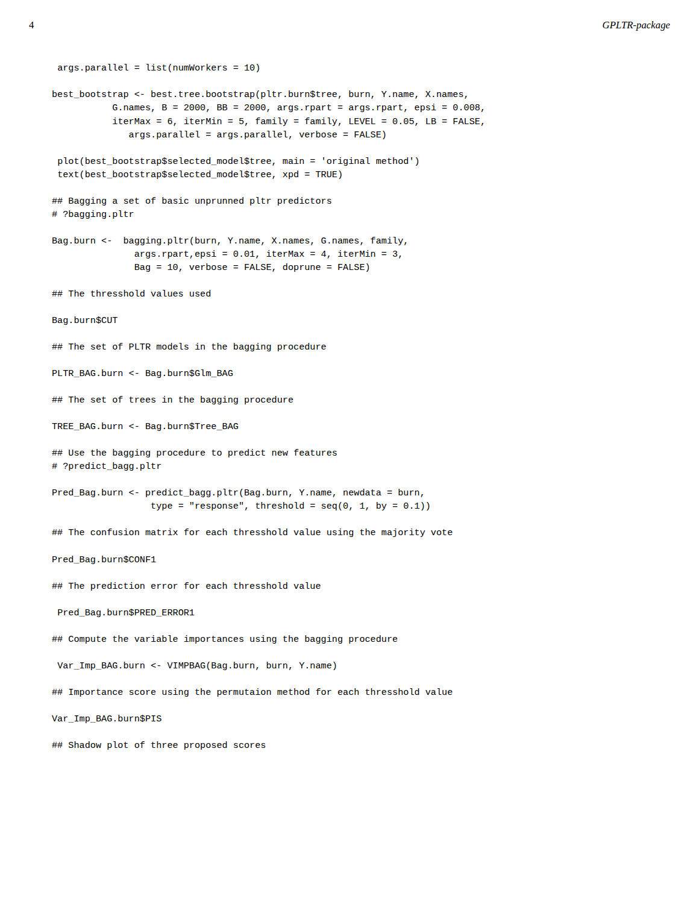4 GPLTR-package
 args.parallel = list(numWorkers = 10)

best_bootstrap <- best.tree.bootstrap(pltr.burn$tree, burn, Y.name, X.names,
           G.names, B = 2000, BB = 2000, args.rpart = args.rpart, epsi = 0.008,
           iterMax = 6, iterMin = 5, family = family, LEVEL = 0.05, LB = FALSE,
              args.parallel = args.parallel, verbose = FALSE)

 plot(best_bootstrap$selected_model$tree, main = 'original method')
 text(best_bootstrap$selected_model$tree, xpd = TRUE)

## Bagging a set of basic unprunned pltr predictors
# ?bagging.pltr

Bag.burn <-  bagging.pltr(burn, Y.name, X.names, G.names, family,
               args.rpart,epsi = 0.01, iterMax = 4, iterMin = 3,
               Bag = 10, verbose = FALSE, doprune = FALSE)

## The thresshold values used

Bag.burn$CUT

## The set of PLTR models in the bagging procedure

PLTR_BAG.burn <- Bag.burn$Glm_BAG

## The set of trees in the bagging procedure

TREE_BAG.burn <- Bag.burn$Tree_BAG

## Use the bagging procedure to predict new features
# ?predict_bagg.pltr

Pred_Bag.burn <- predict_bagg.pltr(Bag.burn, Y.name, newdata = burn,
                  type = "response", threshold = seq(0, 1, by = 0.1))

## The confusion matrix for each thresshold value using the majority vote

Pred_Bag.burn$CONF1

## The prediction error for each thresshold value

 Pred_Bag.burn$PRED_ERROR1

## Compute the variable importances using the bagging procedure

 Var_Imp_BAG.burn <- VIMPBAG(Bag.burn, burn, Y.name)

## Importance score using the permutaion method for each thresshold value

Var_Imp_BAG.burn$PIS

## Shadow plot of three proposed scores